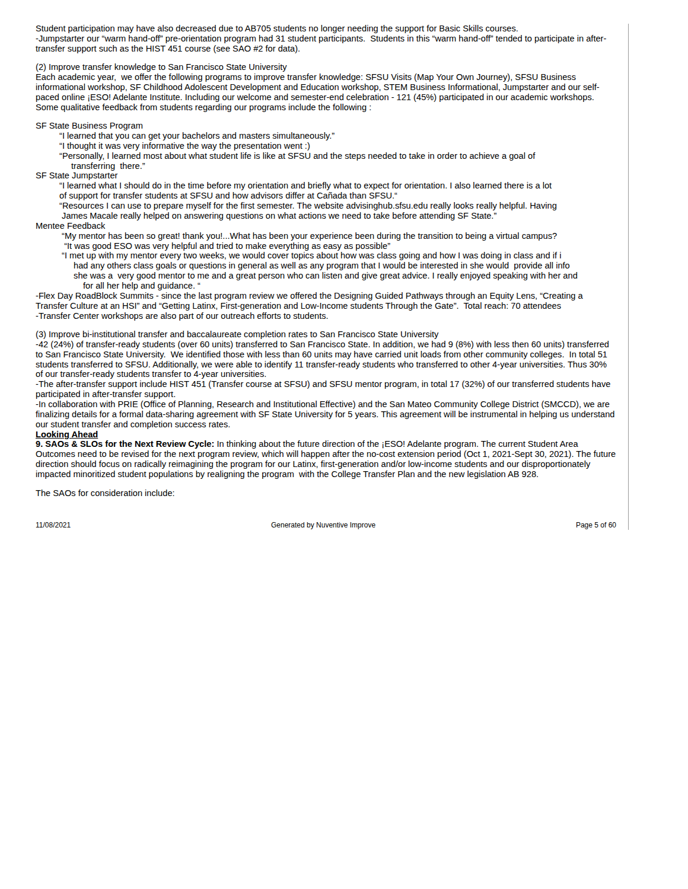Student participation may have also decreased due to AB705 students no longer needing the support for Basic Skills courses.
-Jumpstarter our “warm hand-off” pre-orientation program had 31 student participants. Students in this “warm hand-off” tended to participate in after-transfer support such as the HIST 451 course (see SAO #2 for data).
(2) Improve transfer knowledge to San Francisco State University
Each academic year, we offer the following programs to improve transfer knowledge: SFSU Visits (Map Your Own Journey), SFSU Business informational workshop, SF Childhood Adolescent Development and Education workshop, STEM Business Informational, Jumpstarter and our self-paced online ¡ESO! Adelante Institute. Including our welcome and semester-end celebration - 121 (45%) participated in our academic workshops. Some qualitative feedback from students regarding our programs include the following :
SF State Business Program
“I learned that you can get your bachelors and masters simultaneously.”
“I thought it was very informative the way the presentation went :)
“Personally, I learned most about what student life is like at SFSU and the steps needed to take in order to achieve a goal of
transferring there.”
SF State Jumpstarter
“I learned what I should do in the time before my orientation and briefly what to expect for orientation. I also learned there is a lot
of support for transfer students at SFSU and how advisors differ at Cañada than SFSU.“
“Resources I can use to prepare myself for the first semester. The website advisinghub.sfsu.edu really looks really helpful. Having
James Macale really helped on answering questions on what actions we need to take before attending SF State.”
Mentee Feedback
“My mentor has been so great! thank you!...What has been your experience been during the transition to being a virtual campus?
“It was good ESO was very helpful and tried to make everything as easy as possible”
“I met up with my mentor every two weeks, we would cover topics about how was class going and how I was doing in class and if i
had any others class goals or questions in general as well as any program that I would be interested in she would provide all info
she was a very good mentor to me and a great person who can listen and give great advice. I really enjoyed speaking with her and
for all her help and guidance. “
-Flex Day RoadBlock Summits - since the last program review we offered the Designing Guided Pathways through an Equity Lens, “Creating a Transfer Culture at an HSI” and “Getting Latinx, First-generation and Low-Income students Through the Gate”. Total reach: 70 attendees
-Transfer Center workshops are also part of our outreach efforts to students.
(3) Improve bi-institutional transfer and baccalaureate completion rates to San Francisco State University
-42 (24%) of transfer-ready students (over 60 units) transferred to San Francisco State. In addition, we had 9 (8%) with less then 60 units) transferred to San Francisco State University. We identified those with less than 60 units may have carried unit loads from other community colleges. In total 51 students transferred to SFSU. Additionally, we were able to identify 11 transfer-ready students who transferred to other 4-year universities. Thus 30% of our transfer-ready students transfer to 4-year universities.
-The after-transfer support include HIST 451 (Transfer course at SFSU) and SFSU mentor program, in total 17 (32%) of our transferred students have participated in after-transfer support.
-In collaboration with PRIE (Office of Planning, Research and Institutional Effective) and the San Mateo Community College District (SMCCD), we are finalizing details for a formal data-sharing agreement with SF State University for 5 years. This agreement will be instrumental in helping us understand our student transfer and completion success rates.
Looking Ahead
9. SAOs & SLOs for the Next Review Cycle: In thinking about the future direction of the ¡ESO! Adelante program. The current Student Area Outcomes need to be revised for the next program review, which will happen after the no-cost extension period (Oct 1, 2021-Sept 30, 2021). The future direction should focus on radically reimagining the program for our Latinx, first-generation and/or low-income students and our disproportionately impacted minoritized student populations by realigning the program with the College Transfer Plan and the new legislation AB 928.
The SAOs for consideration include:
11/08/2021 Generated by Nuventive Improve Page 5 of 60